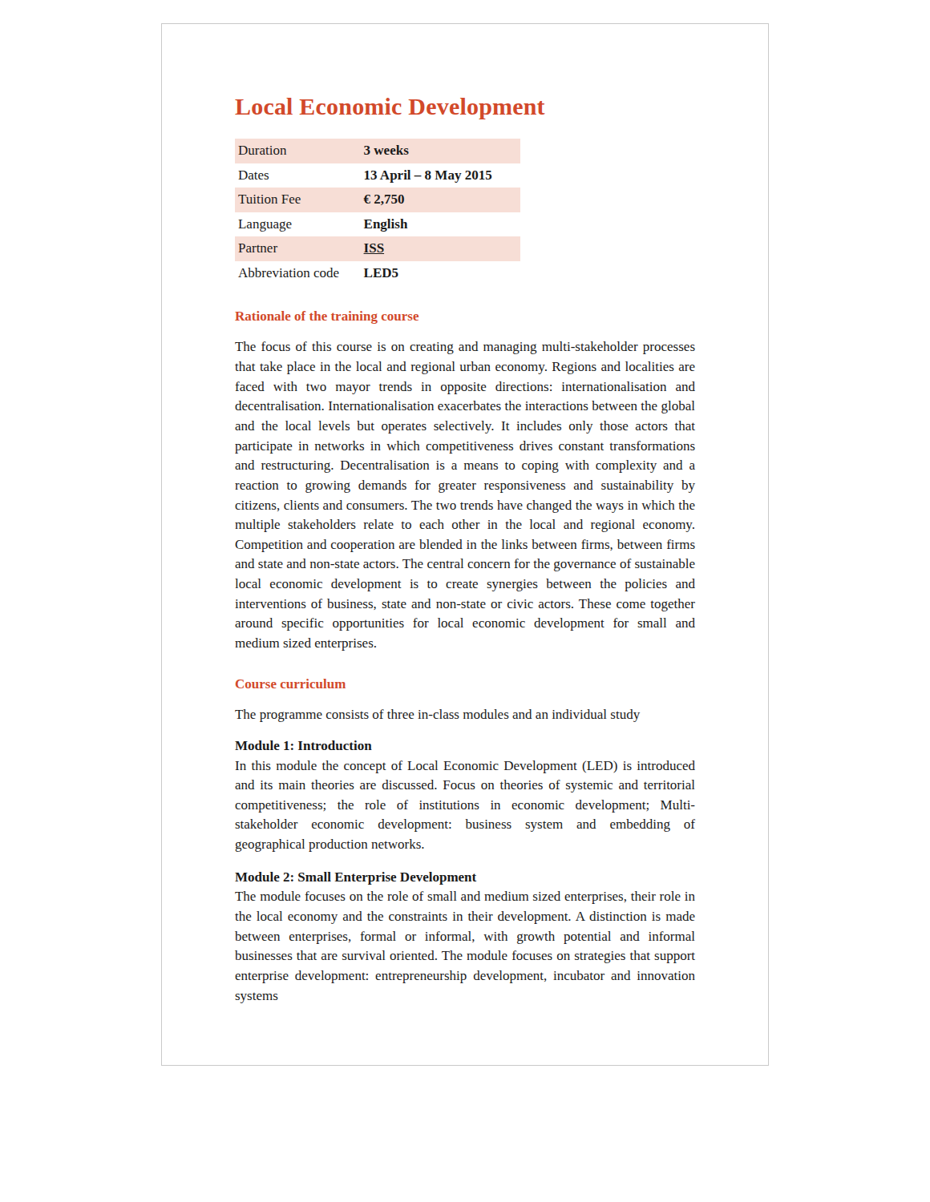Local Economic Development
| Duration | 3 weeks |
| Dates | 13 April – 8 May 2015 |
| Tuition Fee | € 2,750 |
| Language | English |
| Partner | ISS |
| Abbreviation code | LED5 |
Rationale of the training course
The focus of this course is on creating and managing multi-stakeholder processes that take place in the local and regional urban economy. Regions and localities are faced with two mayor trends in opposite directions: internationalisation and decentralisation. Internationalisation exacerbates the interactions between the global and the local levels but operates selectively. It includes only those actors that participate in networks in which competitiveness drives constant transformations and restructuring. Decentralisation is a means to coping with complexity and a reaction to growing demands for greater responsiveness and sustainability by citizens, clients and consumers. The two trends have changed the ways in which the multiple stakeholders relate to each other in the local and regional economy. Competition and cooperation are blended in the links between firms, between firms and state and non-state actors. The central concern for the governance of sustainable local economic development is to create synergies between the policies and interventions of business, state and non-state or civic actors. These come together around specific opportunities for local economic development for small and medium sized enterprises.
Course curriculum
The programme consists of three in-class modules and an individual study
Module 1: Introduction
In this module the concept of Local Economic Development (LED) is introduced and its main theories are discussed. Focus on theories of systemic and territorial competitiveness; the role of institutions in economic development; Multi-stakeholder economic development: business system and embedding of geographical production networks.
Module 2: Small Enterprise Development
The module focuses on the role of small and medium sized enterprises, their role in the local economy and the constraints in their development. A distinction is made between enterprises, formal or informal, with growth potential and informal businesses that are survival oriented. The module focuses on strategies that support enterprise development: entrepreneurship development, incubator and innovation systems